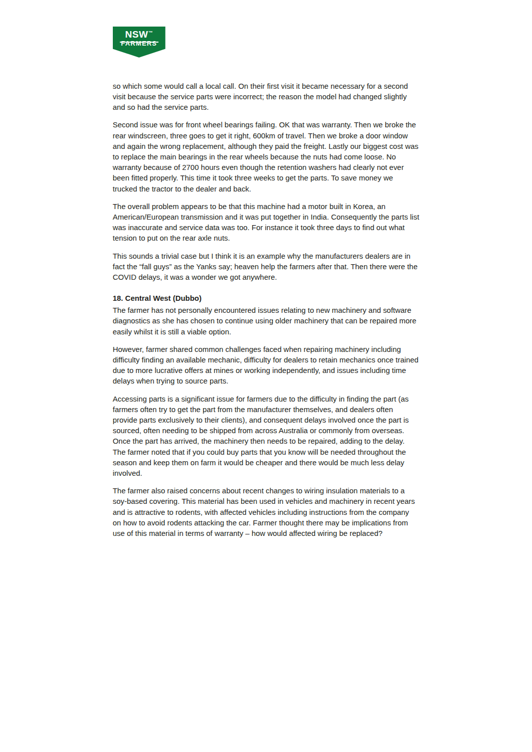NSW™ FARMERS
so which some would call a local call. On their first visit it became necessary for a second visit because the service parts were incorrect; the reason the model had changed slightly and so had the service parts.
Second issue was for front wheel bearings failing. OK that was warranty. Then we broke the rear windscreen, three goes to get it right, 600km of travel. Then we broke a door window and again the wrong replacement, although they paid the freight. Lastly our biggest cost was to replace the main bearings in the rear wheels because the nuts had come loose. No warranty because of 2700 hours even though the retention washers had clearly not ever been fitted properly. This time it took three weeks to get the parts. To save money we trucked the tractor to the dealer and back.
The overall problem appears to be that this machine had a motor built in Korea, an American/European transmission and it was put together in India. Consequently the parts list was inaccurate and service data was too. For instance it took three days to find out what tension to put on the rear axle nuts.
This sounds a trivial case but I think it is an example why the manufacturers dealers are in fact the “fall guys” as the Yanks say; heaven help the farmers after that. Then there were the COVID delays, it was a wonder we got anywhere.
18. Central West (Dubbo)
The farmer has not personally encountered issues relating to new machinery and software diagnostics as she has chosen to continue using older machinery that can be repaired more easily whilst it is still a viable option.
However, farmer shared common challenges faced when repairing machinery including difficulty finding an available mechanic, difficulty for dealers to retain mechanics once trained due to more lucrative offers at mines or working independently, and issues including time delays when trying to source parts.
Accessing parts is a significant issue for farmers due to the difficulty in finding the part (as farmers often try to get the part from the manufacturer themselves, and dealers often provide parts exclusively to their clients), and consequent delays involved once the part is sourced, often needing to be shipped from across Australia or commonly from overseas. Once the part has arrived, the machinery then needs to be repaired, adding to the delay. The farmer noted that if you could buy parts that you know will be needed throughout the season and keep them on farm it would be cheaper and there would be much less delay involved.
The farmer also raised concerns about recent changes to wiring insulation materials to a soy-based covering. This material has been used in vehicles and machinery in recent years and is attractive to rodents, with affected vehicles including instructions from the company on how to avoid rodents attacking the car. Farmer thought there may be implications from use of this material in terms of warranty – how would affected wiring be replaced?